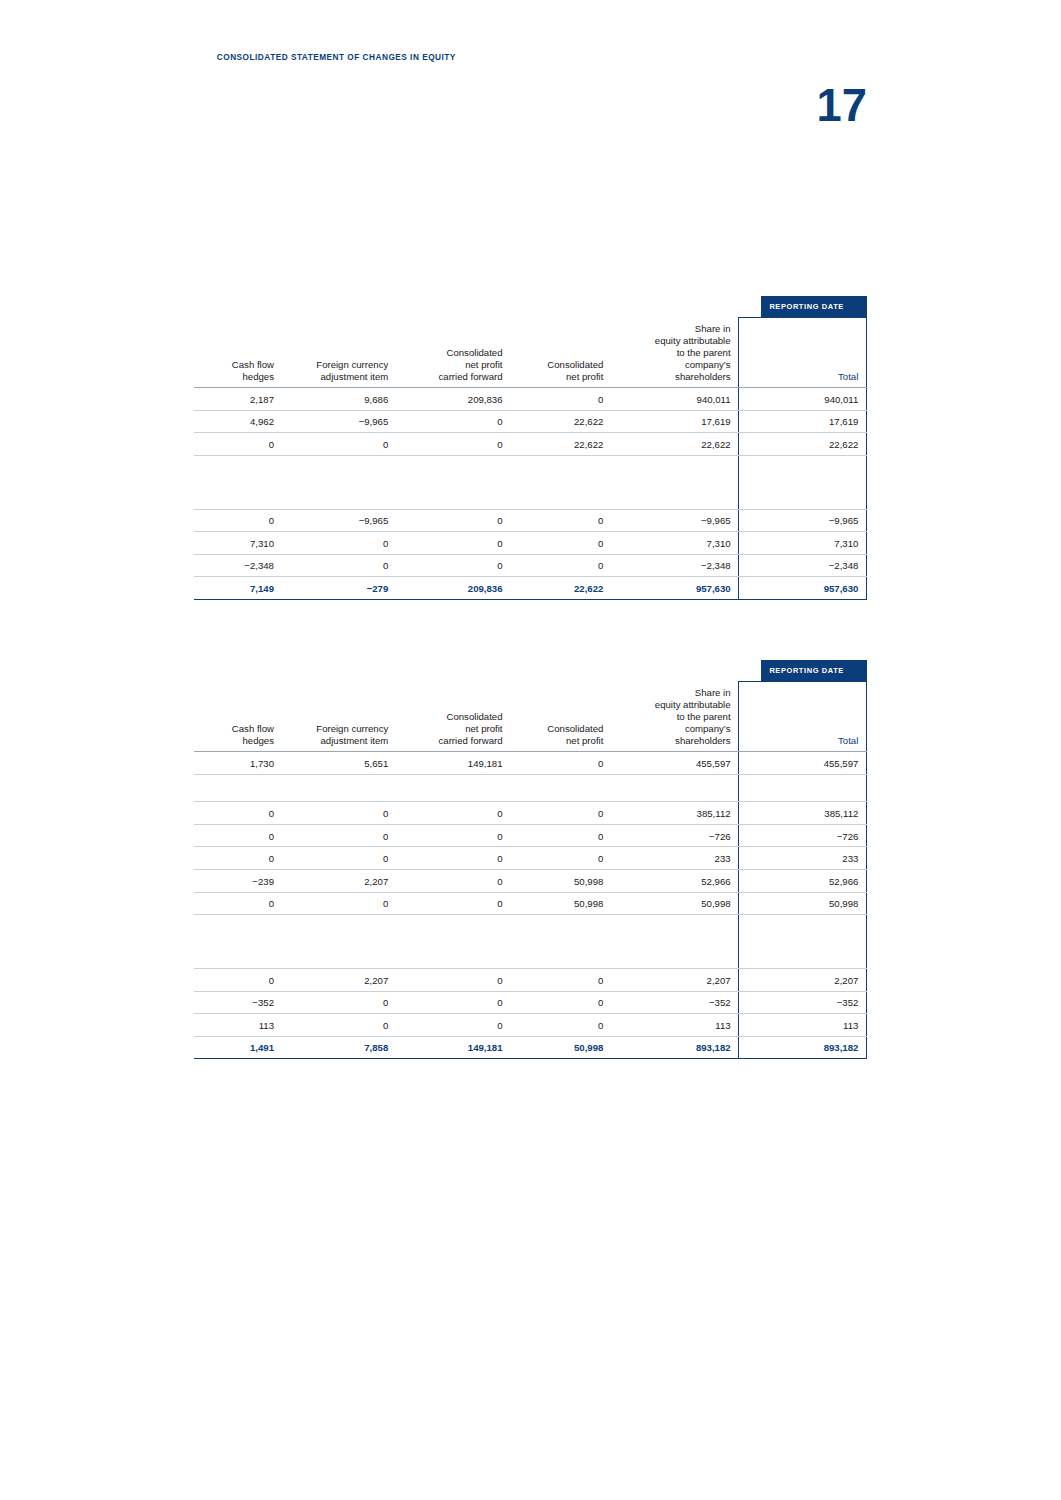Consolidated Statement of Changes in Equity
17
Reporting date
| Cash flow hedges | Foreign currency adjustment item | Consolidated net profit carried forward | Consolidated net profit | Share in equity attributable to the parent company’s shareholders | Total |
| --- | --- | --- | --- | --- | --- |
| 2,187 | 9,686 | 209,836 | 0 | 940,011 | 940,011 |
| 4,962 | −9,965 | 0 | 22,622 | 17,619 | 17,619 |
| 0 | 0 | 0 | 22,622 | 22,622 | 22,622 |
| 0 | −9,965 | 0 | 0 | −9,965 | −9,965 |
| 7,310 | 0 | 0 | 0 | 7,310 | 7,310 |
| −2,348 | 0 | 0 | 0 | −2,348 | −2,348 |
| 7,149 | −279 | 209,836 | 22,622 | 957,630 | 957,630 |
Reporting date
| Cash flow hedges | Foreign currency adjustment item | Consolidated net profit carried forward | Consolidated net profit | Share in equity attributable to the parent company’s shareholders | Total |
| --- | --- | --- | --- | --- | --- |
| 1,730 | 5,651 | 149,181 | 0 | 455,597 | 455,597 |
| 0 | 0 | 0 | 0 | 385,112 | 385,112 |
| 0 | 0 | 0 | 0 | −726 | −726 |
| 0 | 0 | 0 | 0 | 233 | 233 |
| −239 | 2,207 | 0 | 50,998 | 52,966 | 52,966 |
| 0 | 0 | 0 | 50,998 | 50,998 | 50,998 |
| 0 | 2,207 | 0 | 0 | 2,207 | 2,207 |
| −352 | 0 | 0 | 0 | −352 | −352 |
| 113 | 0 | 0 | 0 | 113 | 113 |
| 1,491 | 7,858 | 149,181 | 50,998 | 893,182 | 893,182 |